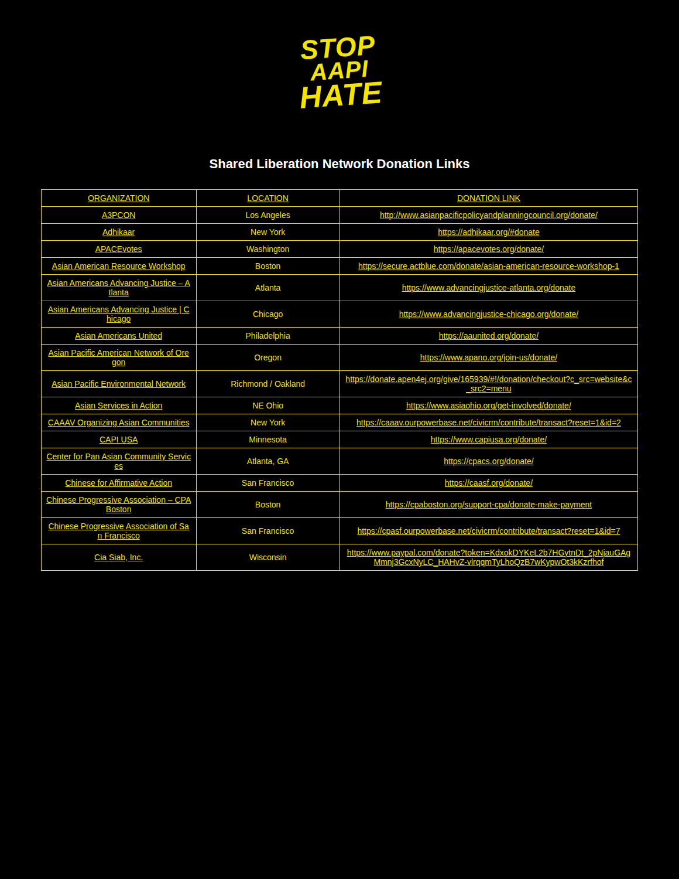Stop AAPI Hate
Shared Liberation Network Donation Links
| ORGANIZATION | LOCATION | DONATION LINK |
| --- | --- | --- |
| A3PCON | Los Angeles | http://www.asianpacificpolicyandplanningcouncil.org/donate/ |
| Adhikaar | New York | https://adhikaar.org/#donate |
| APACEvotes | Washington | https://apacevotes.org/donate/ |
| Asian American Resource Workshop | Boston | https://secure.actblue.com/donate/asian-american-resource-workshop-1 |
| Asian Americans Advancing Justice – Atlanta | Atlanta | https://www.advancingjustice-atlanta.org/donate |
| Asian Americans Advancing Justice / Chicago | Chicago | https://www.advancingjustice-chicago.org/donate/ |
| Asian Americans United | Philadelphia | https://aaunited.org/donate/ |
| Asian Pacific American Network of Oregon | Oregon | https://www.apano.org/join-us/donate/ |
| Asian Pacific Environmental Network | Richmond / Oakland | https://donate.apen4ej.org/give/165939/#!/donation/checkout?c_src=website&c_src2=menu |
| Asian Services in Action | NE Ohio | https://www.asiaohio.org/get-involved/donate/ |
| CAAAV Organizing Asian Communities | New York | https://caaav.ourpowerbase.net/civicrm/contribute/transact?reset=1&id=2 |
| CAPI USA | Minnesota | https://www.capiusa.org/donate/ |
| Center for Pan Asian Community Services | Atlanta, GA | https://cpacs.org/donate/ |
| Chinese for Affirmative Action | San Francisco | https://caasf.org/donate/ |
| Chinese Progressive Association – CPA Boston | Boston | https://cpaboston.org/support-cpa/donate-make-payment |
| Chinese Progressive Association of San Francisco | San Francisco | https://cpasf.ourpowerbase.net/civicrm/contribute/transact?reset=1&id=7 |
| Cia Siab, Inc. | Wisconsin | https://www.paypal.com/donate?token=KdxokDYKeL2b7HGytnDt_2pNjauGAgMmnj3GcxNyLC_HAHvZ-vlrqqmTyLhoQzB7wKypwOt3kKzrfhof |